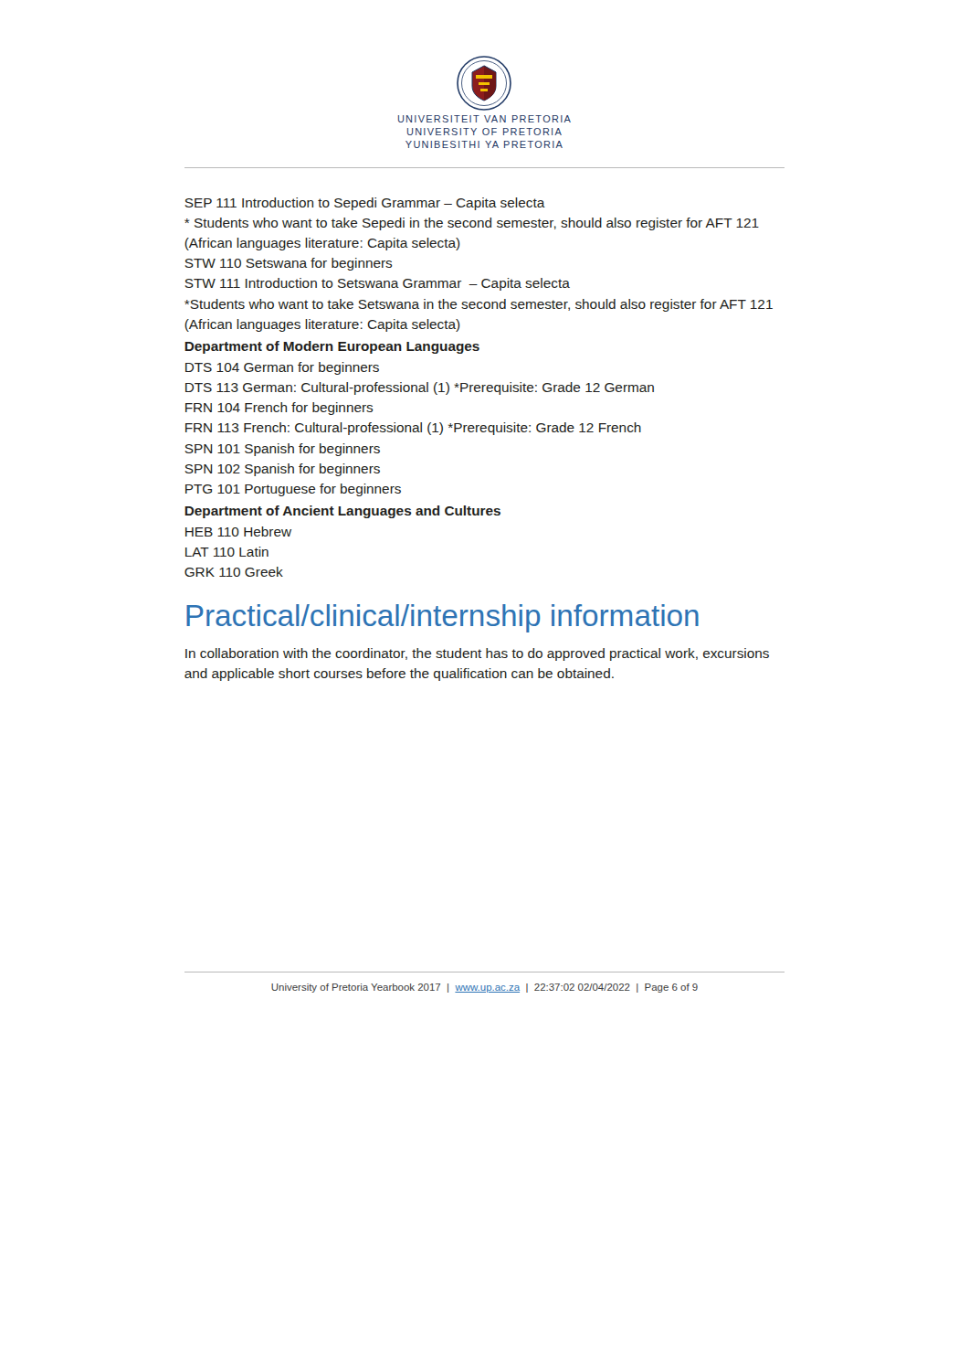UNIVERSITEIT VAN PRETORIA UNIVERSITY OF PRETORIA YUNIBESITHI YA PRETORIA
SEP 111 Introduction to Sepedi Grammar – Capita selecta
* Students who want to take Sepedi in the second semester, should also register for AFT 121 (African languages literature: Capita selecta)
STW 110 Setswana for beginners
STW 111 Introduction to Setswana Grammar – Capita selecta
*Students who want to take Setswana in the second semester, should also register for AFT 121 (African languages literature: Capita selecta)
Department of Modern European Languages
DTS 104 German for beginners
DTS 113 German: Cultural-professional (1) *Prerequisite: Grade 12 German
FRN 104 French for beginners
FRN 113 French: Cultural-professional (1) *Prerequisite: Grade 12 French
SPN 101 Spanish for beginners
SPN 102 Spanish for beginners
PTG 101 Portuguese for beginners
Department of Ancient Languages and Cultures
HEB 110 Hebrew
LAT 110 Latin
GRK 110 Greek
Practical/clinical/internship information
In collaboration with the coordinator, the student has to do approved practical work, excursions and applicable short courses before the qualification can be obtained.
University of Pretoria Yearbook 2017 | www.up.ac.za | 22:37:02 02/04/2022 | Page 6 of 9